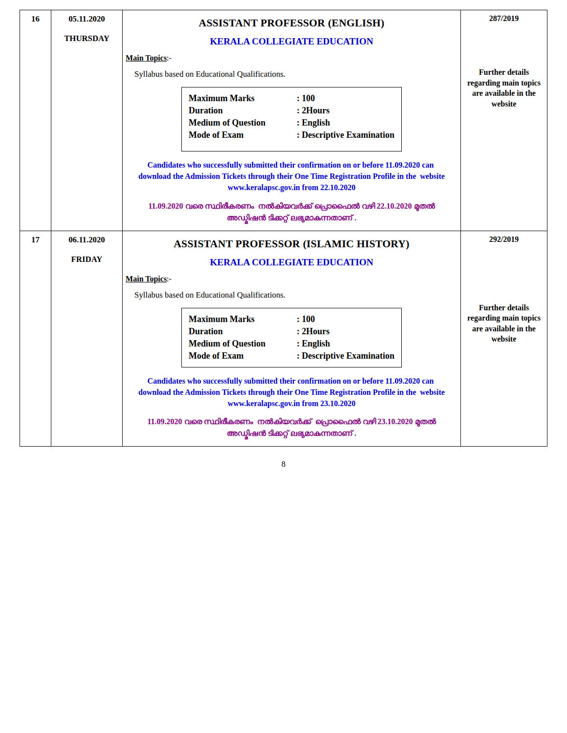| 16 | 05.11.2020 THURSDAY | ASSISTANT PROFESSOR (ENGLISH) KERALA COLLEGIATE EDUCATION Main Topics :- Syllabus based on Educational Qualifications. / Maximum Marks / : 100 / / Duration / : 2Hours / / Medium of Question / : English / / Mode of Exam / : Descriptive Examination / Candidates who successfully submitted their confirmation on or before 11.09.2020 can download the Admission Tickets through their One Time Registration Profile in the website www.keralapsc.gov.in from 22.10.2020 11.09.2020 വരെ സ്ഥിരീകരണം നൽകിയവർക്ക് പ്രൊഫൈൽ വഴി 22.10.2020 മുതൽ അഡ്മിഷൻ ടിക്കറ്റ് ലഭ്യമാകുന്നതാണ് . | 287/2019 Further details regarding main topics are available in the website |
| 17 | 06.11.2020 FRIDAY | ASSISTANT PROFESSOR (ISLAMIC HISTORY) KERALA COLLEGIATE EDUCATION Main Topics :- Syllabus based on Educational Qualifications. / Maximum Marks / : 100 / / Duration / : 2Hours / / Medium of Question / : English / / Mode of Exam / : Descriptive Examination / Candidates who successfully submitted their confirmation on or before 11.09.2020 can download the Admission Tickets through their One Time Registration Profile in the website www.keralapsc.gov.in from 23.10.2020 11.09.2020 വരെ സ്ഥിരീകരണം നൽകിയവർക്ക് പ്രൊഫൈൽ വഴി 23.10.2020 മുതൽ അഡ്മിഷൻ ടിക്കറ്റ് ലഭ്യമാകുന്നതാണ് . | 292/2019 Further details regarding main topics are available in the website |
8